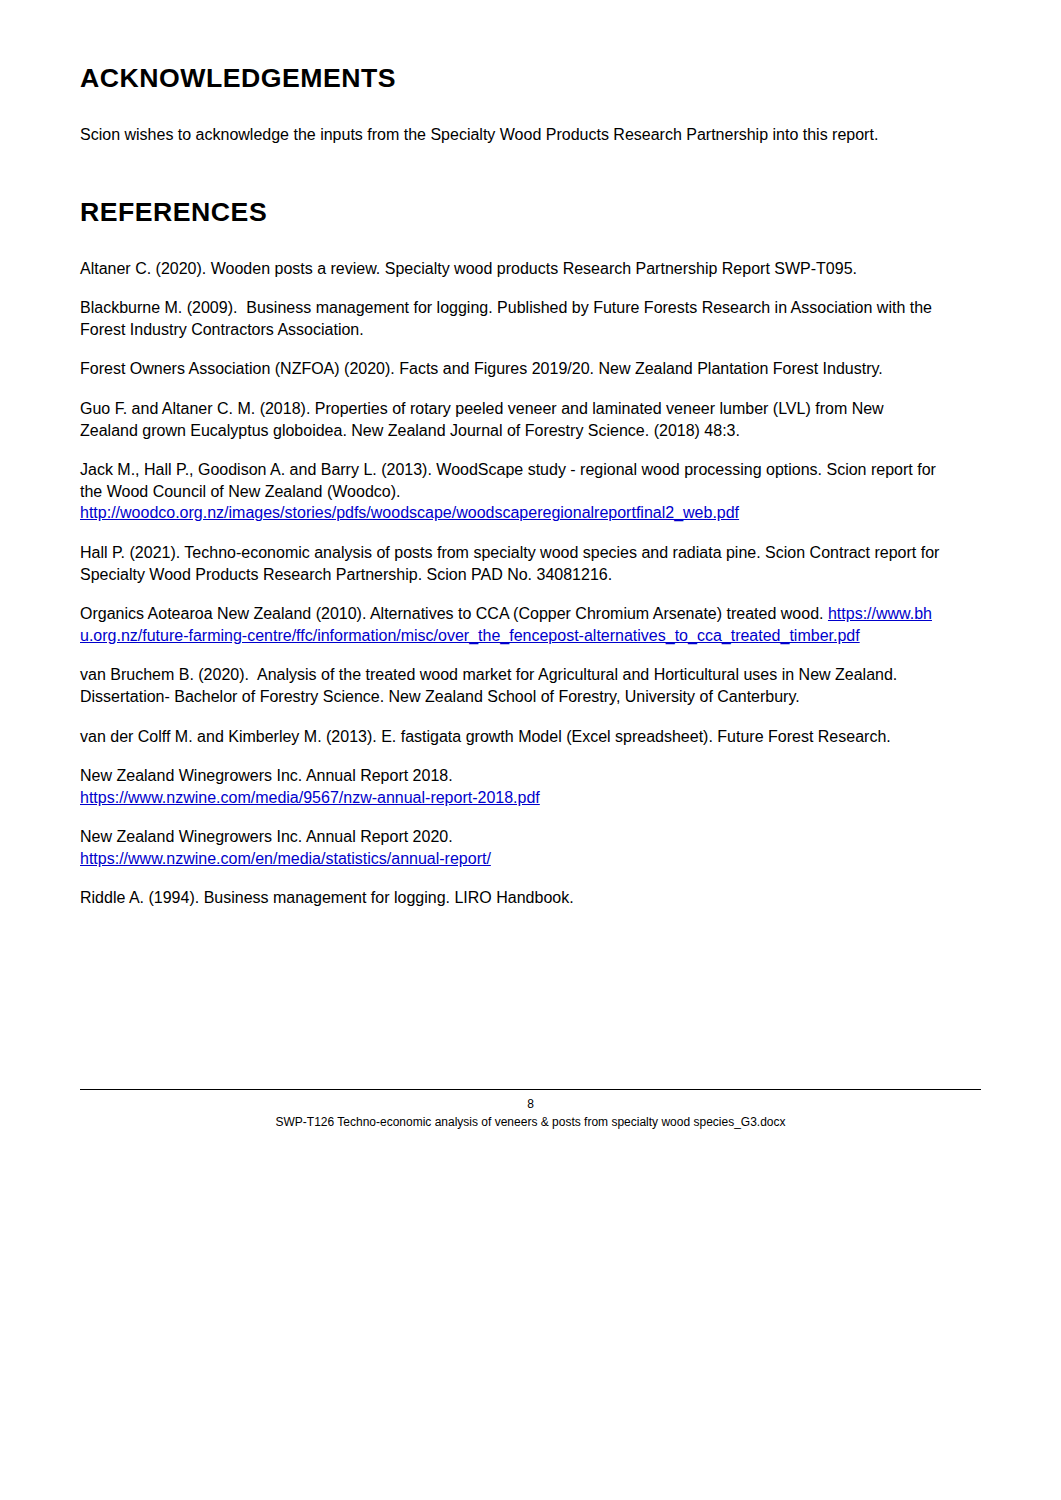ACKNOWLEDGEMENTS
Scion wishes to acknowledge the inputs from the Specialty Wood Products Research Partnership into this report.
REFERENCES
Altaner C. (2020). Wooden posts a review. Specialty wood products Research Partnership Report SWP-T095.
Blackburne M. (2009). Business management for logging. Published by Future Forests Research in Association with the Forest Industry Contractors Association.
Forest Owners Association (NZFOA) (2020). Facts and Figures 2019/20. New Zealand Plantation Forest Industry.
Guo F. and Altaner C. M. (2018). Properties of rotary peeled veneer and laminated veneer lumber (LVL) from New Zealand grown Eucalyptus globoidea. New Zealand Journal of Forestry Science. (2018) 48:3.
Jack M., Hall P., Goodison A. and Barry L. (2013). WoodScape study - regional wood processing options. Scion report for the Wood Council of New Zealand (Woodco).
http://woodco.org.nz/images/stories/pdfs/woodscape/woodscaperegionalreportfinal2_web.pdf
Hall P. (2021). Techno-economic analysis of posts from specialty wood species and radiata pine. Scion Contract report for Specialty Wood Products Research Partnership. Scion PAD No. 34081216.
Organics Aotearoa New Zealand (2010). Alternatives to CCA (Copper Chromium Arsenate) treated wood. https://www.bhu.org.nz/future-farming-centre/ffc/information/misc/over_the_fencepost-alternatives_to_cca_treated_timber.pdf
van Bruchem B. (2020). Analysis of the treated wood market for Agricultural and Horticultural uses in New Zealand. Dissertation- Bachelor of Forestry Science. New Zealand School of Forestry, University of Canterbury.
van der Colff M. and Kimberley M. (2013). E. fastigata growth Model (Excel spreadsheet). Future Forest Research.
New Zealand Winegrowers Inc. Annual Report 2018.
https://www.nzwine.com/media/9567/nzw-annual-report-2018.pdf
New Zealand Winegrowers Inc. Annual Report 2020.
https://www.nzwine.com/en/media/statistics/annual-report/
Riddle A. (1994). Business management for logging. LIRO Handbook.
8 SWP-T126 Techno-economic analysis of veneers & posts from specialty wood species_G3.docx